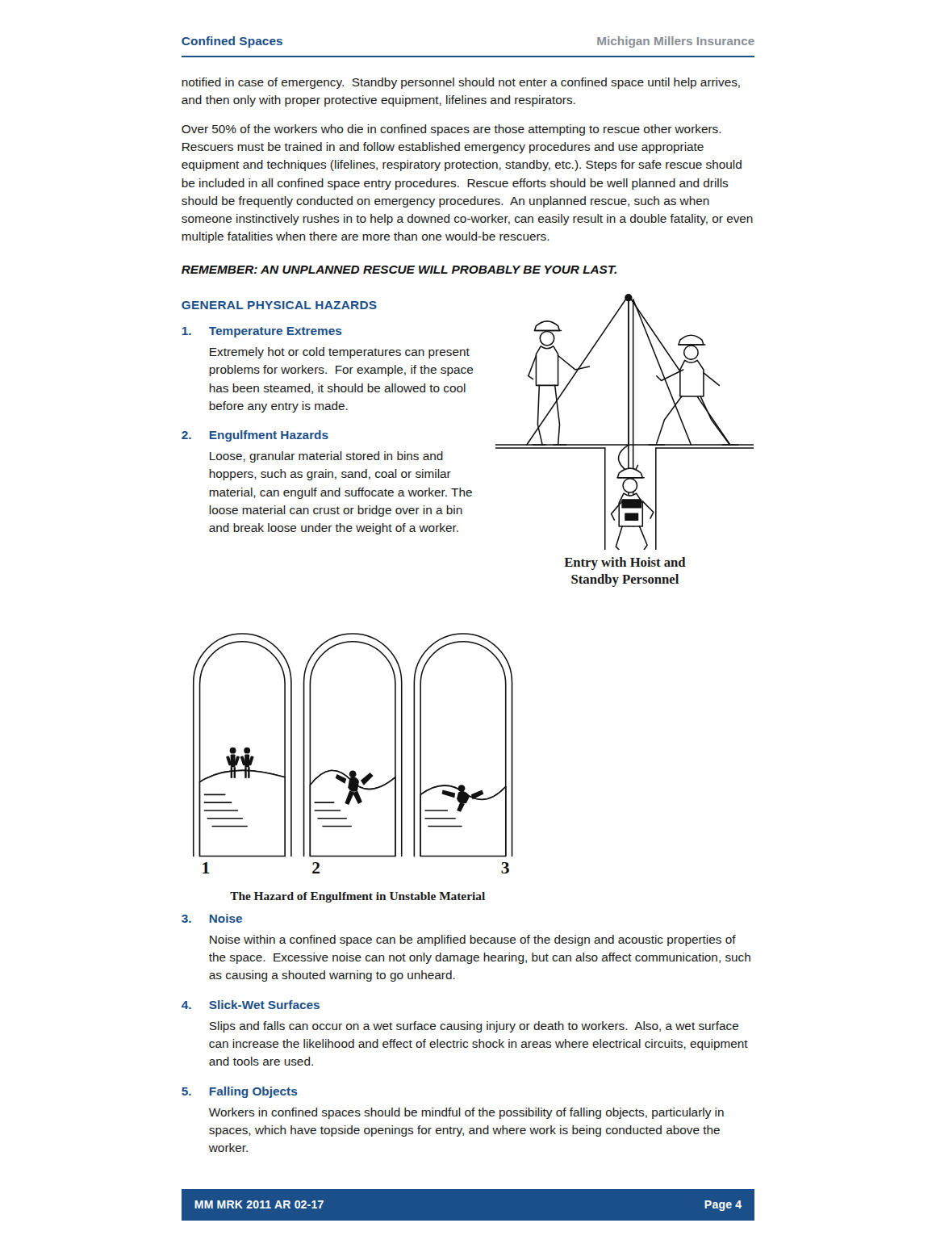Confined Spaces Michigan Millers Insurance
notified in case of emergency. Standby personnel should not enter a confined space until help arrives, and then only with proper protective equipment, lifelines and respirators.
Over 50% of the workers who die in confined spaces are those attempting to rescue other workers. Rescuers must be trained in and follow established emergency procedures and use appropriate equipment and techniques (lifelines, respiratory protection, standby, etc.). Steps for safe rescue should be included in all confined space entry procedures. Rescue efforts should be well planned and drills should be frequently conducted on emergency procedures. An unplanned rescue, such as when someone instinctively rushes in to help a downed co-worker, can easily result in a double fatality, or even multiple fatalities when there are more than one would-be rescuers.
REMEMBER: AN UNPLANNED RESCUE WILL PROBABLY BE YOUR LAST.
Entry with Hoist and
Standby Personnel
General Physical Hazards
Temperature Extremes
Extremely hot or cold temperatures can present problems for workers. For example, if the space has been steamed, it should be allowed to cool before any entry is made.
Engulfment Hazards
Loose, granular material stored in bins and hoppers, such as grain, sand, coal or similar material, can engulf and suffocate a worker. The loose material can crust or bridge over in a bin and break loose under the weight of a worker.
1 2 3
The Hazard of Engulfment in Unstable Material
Noise
Noise within a confined space can be amplified because of the design and acoustic properties of the space. Excessive noise can not only damage hearing, but can also affect communication, such as causing a shouted warning to go unheard.
Slick-Wet Surfaces
Slips and falls can occur on a wet surface causing injury or death to workers. Also, a wet surface can increase the likelihood and effect of electric shock in areas where electrical circuits, equipment and tools are used.
Falling Objects
Workers in confined spaces should be mindful of the possibility of falling objects, particularly in spaces, which have topside openings for entry, and where work is being conducted above the worker.
MM MRK 2011 AR 02-17 Page 4